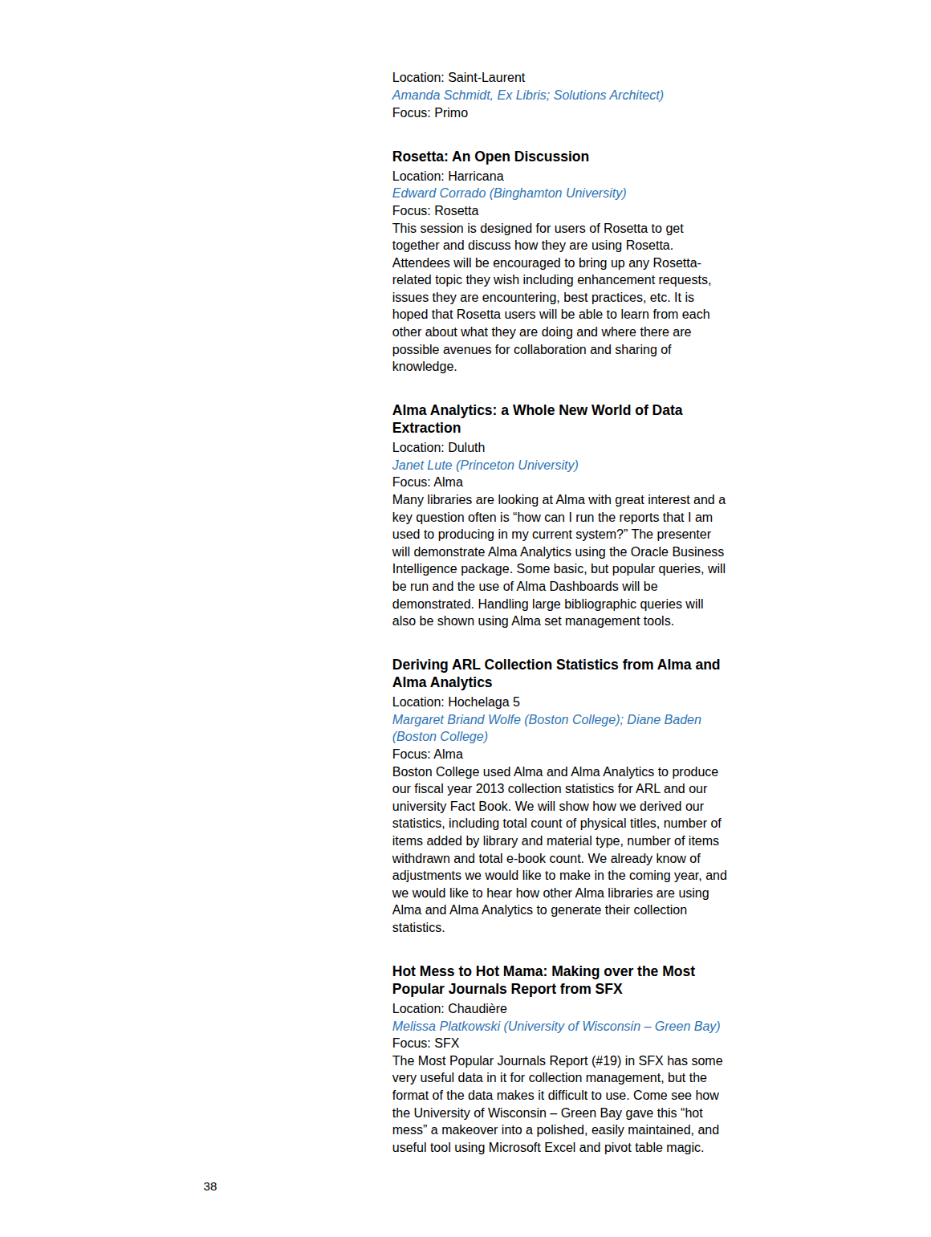Location: Saint-Laurent
Amanda Schmidt, Ex Libris; Solutions Architect)
Focus: Primo
Rosetta: An Open Discussion
Location: Harricana
Edward Corrado (Binghamton University)
Focus: Rosetta
This session is designed for users of Rosetta to get together and discuss how they are using Rosetta. Attendees will be encouraged to bring up any Rosetta-related topic they wish including enhancement requests, issues they are encountering, best practices, etc. It is hoped that Rosetta users will be able to learn from each other about what they are doing and where there are possible avenues for collaboration and sharing of knowledge.
Alma Analytics: a Whole New World of Data Extraction
Location: Duluth
Janet Lute (Princeton University)
Focus: Alma
Many libraries are looking at Alma with great interest and a key question often is “how can I run the reports that I am used to producing in my current system?” The presenter will demonstrate Alma Analytics using the Oracle Business Intelligence package. Some basic, but popular queries, will be run and the use of Alma Dashboards will be demonstrated. Handling large bibliographic queries will also be shown using Alma set management tools.
Deriving ARL Collection Statistics from Alma and Alma Analytics
Location: Hochelaga 5
Margaret Briand Wolfe (Boston College); Diane Baden (Boston College)
Focus: Alma
Boston College used Alma and Alma Analytics to produce our fiscal year 2013 collection statistics for ARL and our university Fact Book. We will show how we derived our statistics, including total count of physical titles, number of items added by library and material type, number of items withdrawn and total e-book count. We already know of adjustments we would like to make in the coming year, and we would like to hear how other Alma libraries are using Alma and Alma Analytics to generate their collection statistics.
Hot Mess to Hot Mama: Making over the Most Popular Journals Report from SFX
Location: Chaudière
Melissa Platkowski (University of Wisconsin – Green Bay)
Focus: SFX
The Most Popular Journals Report (#19) in SFX has some very useful data in it for collection management, but the format of the data makes it difficult to use. Come see how the University of Wisconsin – Green Bay gave this “hot mess” a makeover into a polished, easily maintained, and useful tool using Microsoft Excel and pivot table magic.
38